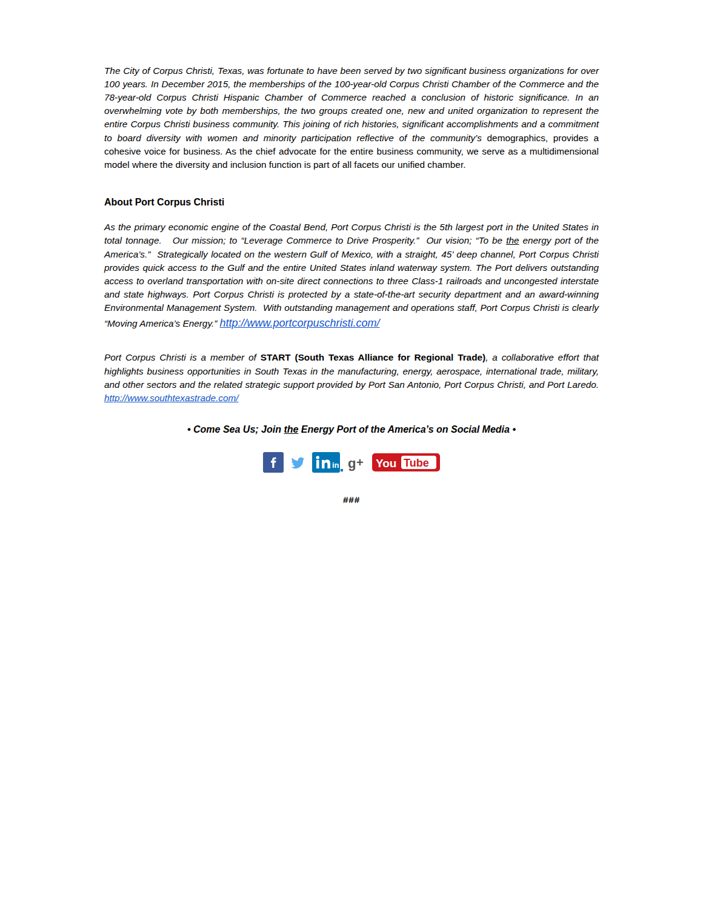The City of Corpus Christi, Texas, was fortunate to have been served by two significant business organizations for over 100 years. In December 2015, the memberships of the 100-year-old Corpus Christi Chamber of the Commerce and the 78-year-old Corpus Christi Hispanic Chamber of Commerce reached a conclusion of historic significance. In an overwhelming vote by both memberships, the two groups created one, new and united organization to represent the entire Corpus Christi business community. This joining of rich histories, significant accomplishments and a commitment to board diversity with women and minority participation reflective of the community’s demographics, provides a cohesive voice for business. As the chief advocate for the entire business community, we serve as a multidimensional model where the diversity and inclusion function is part of all facets our unified chamber.
About Port Corpus Christi
As the primary economic engine of the Coastal Bend, Port Corpus Christi is the 5th largest port in the United States in total tonnage. Our mission; to “Leverage Commerce to Drive Prosperity.” Our vision; “To be the energy port of the America’s.” Strategically located on the western Gulf of Mexico, with a straight, 45’ deep channel, Port Corpus Christi provides quick access to the Gulf and the entire United States inland waterway system. The Port delivers outstanding access to overland transportation with on-site direct connections to three Class-1 railroads and uncongested interstate and state highways. Port Corpus Christi is protected by a state-of-the-art security department and an award-winning Environmental Management System. With outstanding management and operations staff, Port Corpus Christi is clearly “Moving America’s Energy.” http://www.portcorpuschristi.com/
Port Corpus Christi is a member of START (South Texas Alliance for Regional Trade), a collaborative effort that highlights business opportunities in South Texas in the manufacturing, energy, aerospace, international trade, military, and other sectors and the related strategic support provided by Port San Antonio, Port Corpus Christi, and Port Laredo. http://www.southtexastrade.com/
• Come Sea Us; Join the Energy Port of the America’s on Social Media •
in g + You Tube
###